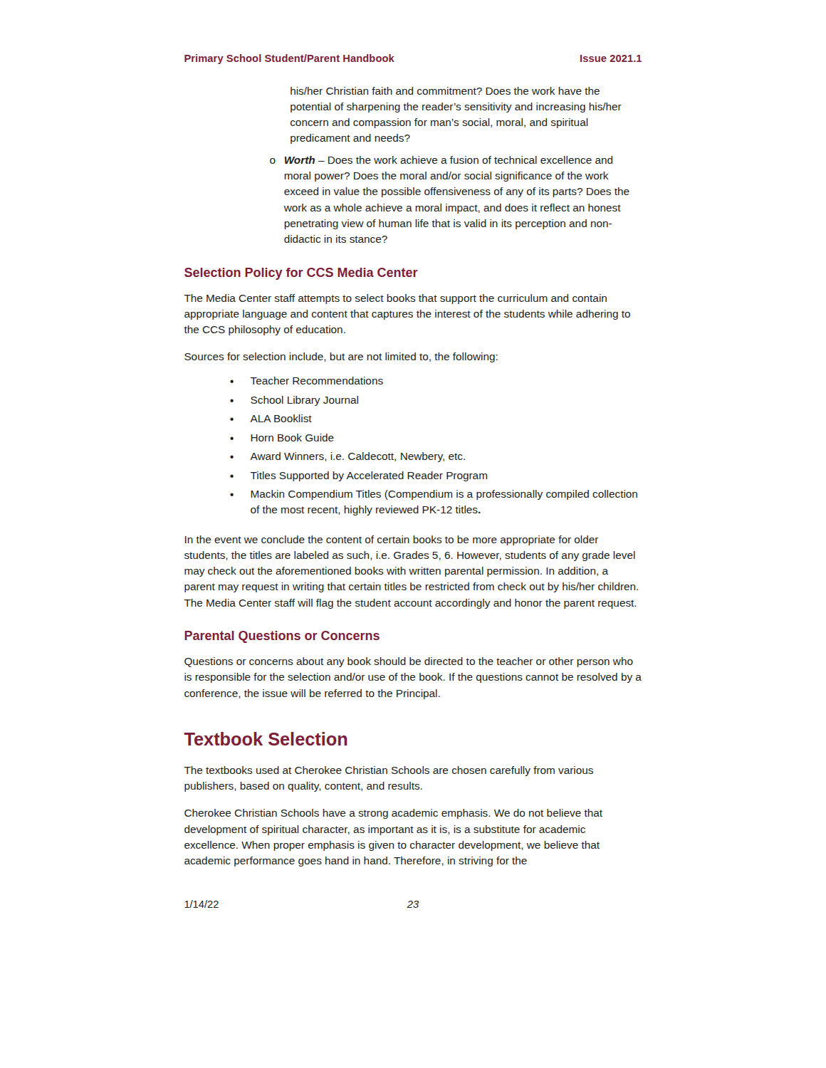Primary School Student/Parent Handbook
Issue 2021.1
his/her Christian faith and commitment? Does the work have the potential of sharpening the reader’s sensitivity and increasing his/her concern and compassion for man’s social, moral, and spiritual predicament and needs?
o Worth – Does the work achieve a fusion of technical excellence and moral power? Does the moral and/or social significance of the work exceed in value the possible offensiveness of any of its parts? Does the work as a whole achieve a moral impact, and does it reflect an honest penetrating view of human life that is valid in its perception and non-didactic in its stance?
Selection Policy for CCS Media Center
The Media Center staff attempts to select books that support the curriculum and contain appropriate language and content that captures the interest of the students while adhering to the CCS philosophy of education.
Sources for selection include, but are not limited to, the following:
Teacher Recommendations
School Library Journal
ALA Booklist
Horn Book Guide
Award Winners, i.e. Caldecott, Newbery, etc.
Titles Supported by Accelerated Reader Program
Mackin Compendium Titles (Compendium is a professionally compiled collection of the most recent, highly reviewed PK-12 titles.
In the event we conclude the content of certain books to be more appropriate for older students, the titles are labeled as such, i.e. Grades 5, 6. However, students of any grade level may check out the aforementioned books with written parental permission. In addition, a parent may request in writing that certain titles be restricted from check out by his/her children. The Media Center staff will flag the student account accordingly and honor the parent request.
Parental Questions or Concerns
Questions or concerns about any book should be directed to the teacher or other person who is responsible for the selection and/or use of the book. If the questions cannot be resolved by a conference, the issue will be referred to the Principal.
Textbook Selection
The textbooks used at Cherokee Christian Schools are chosen carefully from various publishers, based on quality, content, and results.
Cherokee Christian Schools have a strong academic emphasis. We do not believe that development of spiritual character, as important as it is, is a substitute for academic excellence. When proper emphasis is given to character development, we believe that academic performance goes hand in hand. Therefore, in striving for the
1/14/22
23